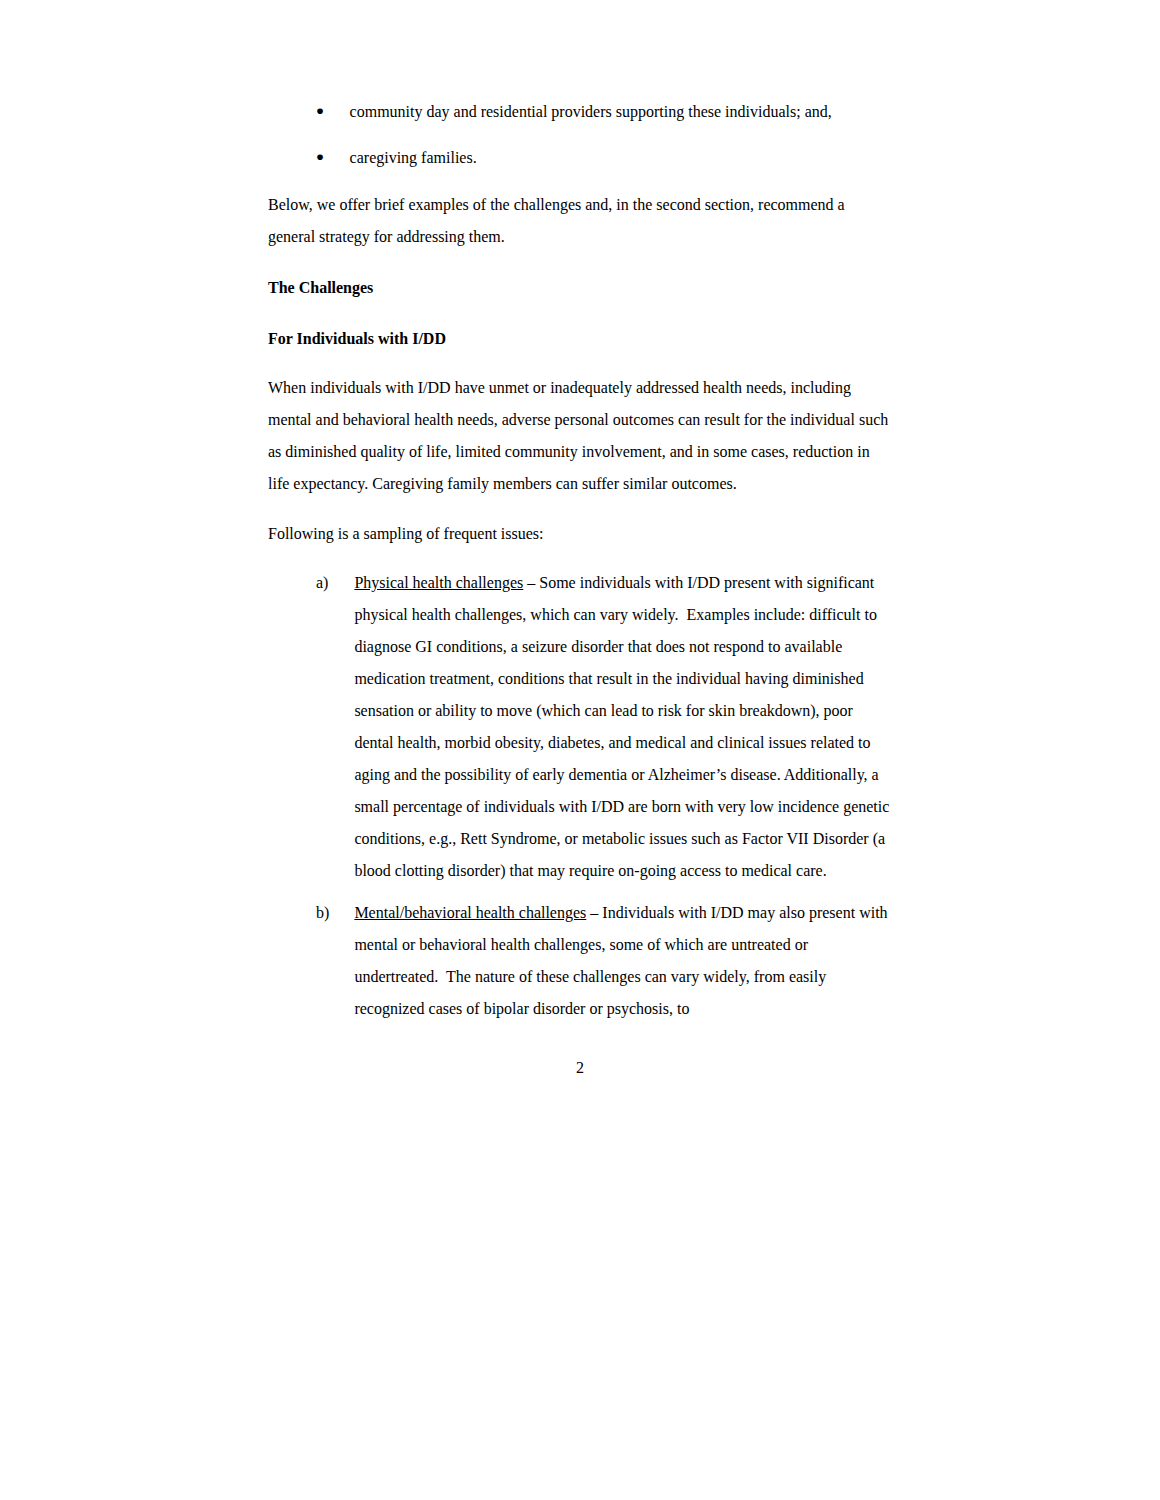community day and residential providers supporting these individuals; and,
caregiving families.
Below, we offer brief examples of the challenges and, in the second section, recommend a general strategy for addressing them.
The Challenges
For Individuals with I/DD
When individuals with I/DD have unmet or inadequately addressed health needs, including mental and behavioral health needs, adverse personal outcomes can result for the individual such as diminished quality of life, limited community involvement, and in some cases, reduction in life expectancy. Caregiving family members can suffer similar outcomes.
Following is a sampling of frequent issues:
Physical health challenges – Some individuals with I/DD present with significant physical health challenges, which can vary widely. Examples include: difficult to diagnose GI conditions, a seizure disorder that does not respond to available medication treatment, conditions that result in the individual having diminished sensation or ability to move (which can lead to risk for skin breakdown), poor dental health, morbid obesity, diabetes, and medical and clinical issues related to aging and the possibility of early dementia or Alzheimer’s disease. Additionally, a small percentage of individuals with I/DD are born with very low incidence genetic conditions, e.g., Rett Syndrome, or metabolic issues such as Factor VII Disorder (a blood clotting disorder) that may require on-going access to medical care.
Mental/behavioral health challenges – Individuals with I/DD may also present with mental or behavioral health challenges, some of which are untreated or undertreated. The nature of these challenges can vary widely, from easily recognized cases of bipolar disorder or psychosis, to
2